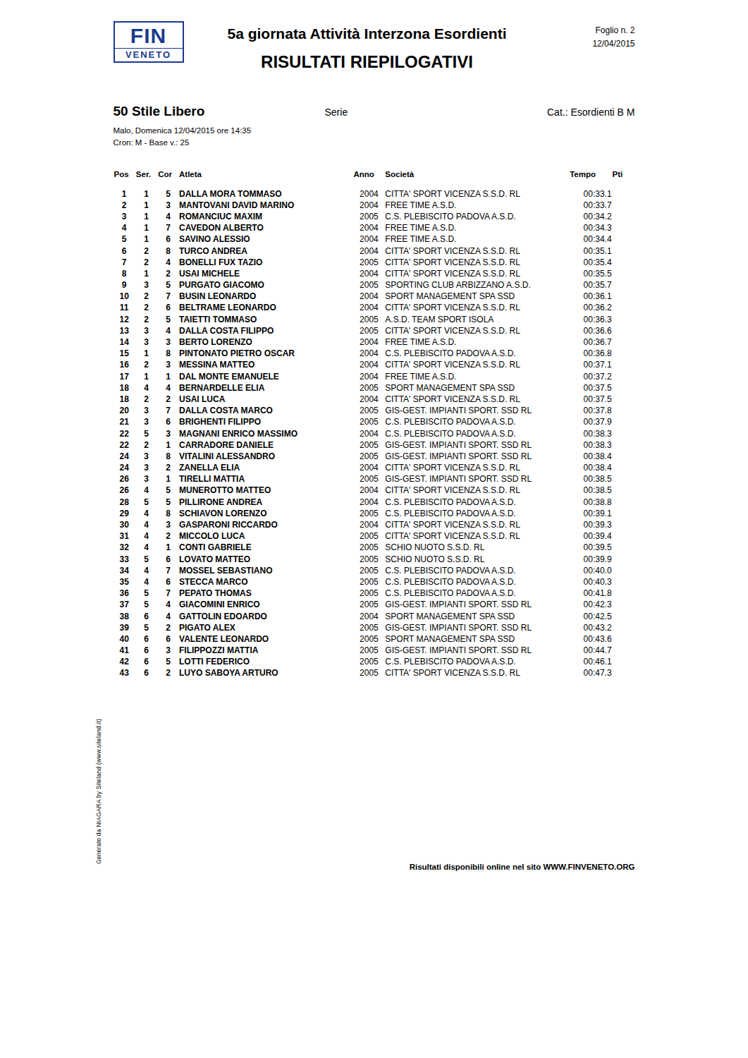Generato da NIAGARA by Siteland (www.siteland.it)
FIN
VENETO
5a giornata Attività Interzona Esordienti
RISULTATI RIEPILOGATIVI
Foglio n. 2
12/04/2015
50 Stile Libero
Serie
Cat.: Esordienti B M
Malo, Domenica 12/04/2015 ore 14:35
Cron: M - Base v.: 25
| Pos | Ser. | Cor | Atleta | Anno | Società | Tempo | Pti |
| --- | --- | --- | --- | --- | --- | --- | --- |
| 1 | 1 | 5 | DALLA MORA TOMMASO | 2004 | CITTA' SPORT VICENZA S.S.D. RL | 00:33.1 | |
| 2 | 1 | 3 | MANTOVANI DAVID MARINO | 2004 | FREE TIME A.S.D. | 00:33.7 | |
| 3 | 1 | 4 | ROMANCIUC MAXIM | 2005 | C.S. PLEBISCITO PADOVA A.S.D. | 00:34.2 | |
| 4 | 1 | 7 | CAVEDON ALBERTO | 2004 | FREE TIME A.S.D. | 00:34.3 | |
| 5 | 1 | 6 | SAVINO ALESSIO | 2004 | FREE TIME A.S.D. | 00:34.4 | |
| 6 | 2 | 8 | TURCO ANDREA | 2004 | CITTA' SPORT VICENZA S.S.D. RL | 00:35.1 | |
| 7 | 2 | 4 | BONELLI FUX TAZIO | 2005 | CITTA' SPORT VICENZA S.S.D. RL | 00:35.4 | |
| 8 | 1 | 2 | USAI MICHELE | 2004 | CITTA' SPORT VICENZA S.S.D. RL | 00:35.5 | |
| 9 | 3 | 5 | PURGATO GIACOMO | 2005 | SPORTING CLUB ARBIZZANO A.S.D. | 00:35.7 | |
| 10 | 2 | 7 | BUSIN LEONARDO | 2004 | SPORT MANAGEMENT SPA SSD | 00:36.1 | |
| 11 | 2 | 6 | BELTRAME LEONARDO | 2004 | CITTA' SPORT VICENZA S.S.D. RL | 00:36.2 | |
| 12 | 2 | 5 | TAIETTI TOMMASO | 2005 | A.S.D. TEAM SPORT ISOLA | 00:36.3 | |
| 13 | 3 | 4 | DALLA COSTA FILIPPO | 2005 | CITTA' SPORT VICENZA S.S.D. RL | 00:36.6 | |
| 14 | 3 | 3 | BERTO LORENZO | 2004 | FREE TIME A.S.D. | 00:36.7 | |
| 15 | 1 | 8 | PINTONATO PIETRO OSCAR | 2004 | C.S. PLEBISCITO PADOVA A.S.D. | 00:36.8 | |
| 16 | 2 | 3 | MESSINA MATTEO | 2004 | CITTA' SPORT VICENZA S.S.D. RL | 00:37.1 | |
| 17 | 1 | 1 | DAL MONTE EMANUELE | 2004 | FREE TIME A.S.D. | 00:37.2 | |
| 18 | 4 | 4 | BERNARDELLE ELIA | 2005 | SPORT MANAGEMENT SPA SSD | 00:37.5 | |
| 18 | 2 | 2 | USAI LUCA | 2004 | CITTA' SPORT VICENZA S.S.D. RL | 00:37.5 | |
| 20 | 3 | 7 | DALLA COSTA MARCO | 2005 | GIS-GEST. IMPIANTI SPORT. SSD RL | 00:37.8 | |
| 21 | 3 | 6 | BRIGHENTI FILIPPO | 2005 | C.S. PLEBISCITO PADOVA A.S.D. | 00:37.9 | |
| 22 | 5 | 3 | MAGNANI ENRICO MASSIMO | 2004 | C.S. PLEBISCITO PADOVA A.S.D. | 00:38.3 | |
| 22 | 2 | 1 | CARRADORE DANIELE | 2005 | GIS-GEST. IMPIANTI SPORT. SSD RL | 00:38.3 | |
| 24 | 3 | 8 | VITALINI ALESSANDRO | 2005 | GIS-GEST. IMPIANTI SPORT. SSD RL | 00:38.4 | |
| 24 | 3 | 2 | ZANELLA ELIA | 2004 | CITTA' SPORT VICENZA S.S.D. RL | 00:38.4 | |
| 26 | 3 | 1 | TIRELLI MATTIA | 2005 | GIS-GEST. IMPIANTI SPORT. SSD RL | 00:38.5 | |
| 26 | 4 | 5 | MUNEROTTO MATTEO | 2004 | CITTA' SPORT VICENZA S.S.D. RL | 00:38.5 | |
| 28 | 5 | 5 | PILLIRONE ANDREA | 2004 | C.S. PLEBISCITO PADOVA A.S.D. | 00:38.8 | |
| 29 | 4 | 8 | SCHIAVON LORENZO | 2005 | C.S. PLEBISCITO PADOVA A.S.D. | 00:39.1 | |
| 30 | 4 | 3 | GASPARONI RICCARDO | 2004 | CITTA' SPORT VICENZA S.S.D. RL | 00:39.3 | |
| 31 | 4 | 2 | MICCOLO LUCA | 2005 | CITTA' SPORT VICENZA S.S.D. RL | 00:39.4 | |
| 32 | 4 | 1 | CONTI GABRIELE | 2005 | SCHIO NUOTO S.S.D. RL | 00:39.5 | |
| 33 | 5 | 6 | LOVATO MATTEO | 2005 | SCHIO NUOTO S.S.D. RL | 00:39.9 | |
| 34 | 4 | 7 | MOSSEL SEBASTIANO | 2005 | C.S. PLEBISCITO PADOVA A.S.D. | 00:40.0 | |
| 35 | 4 | 6 | STECCA MARCO | 2005 | C.S. PLEBISCITO PADOVA A.S.D. | 00:40.3 | |
| 36 | 5 | 7 | PEPATO THOMAS | 2005 | C.S. PLEBISCITO PADOVA A.S.D. | 00:41.8 | |
| 37 | 5 | 4 | GIACOMINI ENRICO | 2005 | GIS-GEST. IMPIANTI SPORT. SSD RL | 00:42.3 | |
| 38 | 6 | 4 | GATTOLIN EDOARDO | 2004 | SPORT MANAGEMENT SPA SSD | 00:42.5 | |
| 39 | 5 | 2 | PIGATO ALEX | 2005 | GIS-GEST. IMPIANTI SPORT. SSD RL | 00:43.2 | |
| 40 | 6 | 6 | VALENTE LEONARDO | 2005 | SPORT MANAGEMENT SPA SSD | 00:43.6 | |
| 41 | 6 | 3 | FILIPPOZZI MATTIA | 2005 | GIS-GEST. IMPIANTI SPORT. SSD RL | 00:44.7 | |
| 42 | 6 | 5 | LOTTI FEDERICO | 2005 | C.S. PLEBISCITO PADOVA A.S.D. | 00:46.1 | |
| 43 | 6 | 2 | LUYO SABOYA ARTURO | 2005 | CITTA' SPORT VICENZA S.S.D. RL | 00:47.3 | |
Risultati disponibili online nel sito WWW.FINVENETO.ORG